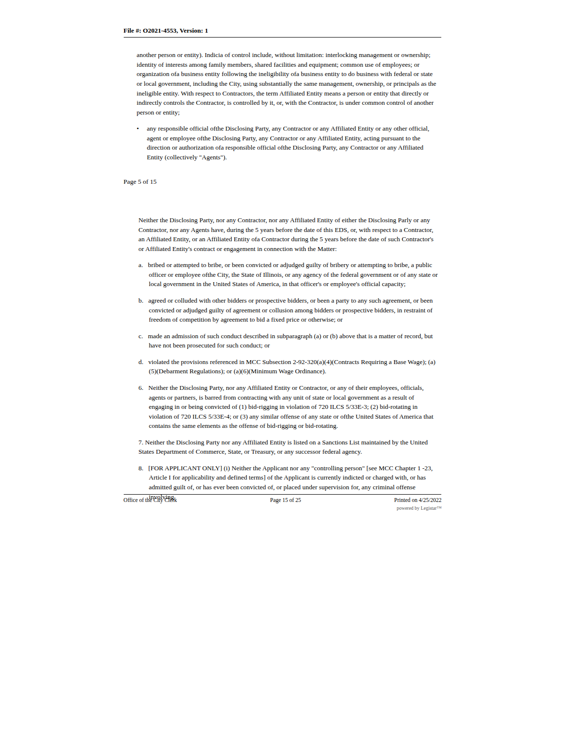File #: O2021-4553, Version: 1
another person or entity). Indicia of control include, without limitation: interlocking management or ownership; identity of interests among family members, shared facilities and equipment; common use of employees; or organization ofa business entity following the ineligibility ofa business entity to do business with federal or state or local government, including the City, using substantially the same management, ownership, or principals as the ineligible entity. With respect to Contractors, the term Affiliated Entity means a person or entity that directly or indirectly controls the Contractor, is controlled by it, or, with the Contractor, is under common control of another person or entity;
any responsible official ofthe Disclosing Party, any Contractor or any Affiliated Entity or any other official, agent or employee ofthe Disclosing Party, any Contractor or any Affiliated Entity, acting pursuant to the direction or authorization ofa responsible official ofthe Disclosing Party, any Contractor or any Affiliated Entity (collectively "Agents").
Page 5 of 15
Neither the Disclosing Party, nor any Contractor, nor any Affiliated Entity of either the Disclosing Parly or any Contractor, nor any Agents have, during the 5 years before the date of this EDS, or, with respect to a Contractor, an Affiliated Entity, or an Affiliated Entity ofa Contractor during the 5 years before the date of such Contractor's or Affiliated Entity's contract or engagement in connection with the Matter:
a. bribed or attempted to bribe, or been convicted or adjudged guilty of bribery or attempting to bribe, a public officer or employee ofthe City, the State of Illinois, or any agency of the federal government or of any state or local government in the United States of America, in that officer's or employee's official capacity;
b. agreed or colluded with other bidders or prospective bidders, or been a party to any such agreement, or been convicted or adjudged guilty of agreement or collusion among bidders or prospective bidders, in restraint of freedom of competition by agreement to bid a fixed price or otherwise; or
c. made an admission of such conduct described in subparagraph (a) or (b) above that is a matter of record, but have not been prosecuted for such conduct; or
d. violated the provisions referenced in MCC Subsection 2-92-320(a)(4)(Contracts Requiring a Base Wage); (a)(5)(Debarment Regulations); or (a)(6)(Minimum Wage Ordinance).
6. Neither the Disclosing Party, nor any Affiliated Entity or Contractor, or any of their employees, officials, agents or partners, is barred from contracting with any unit of state or local government as a result of engaging in or being convicted of (1) bid-rigging in violation of 720 ILCS 5/33E-3; (2) bid-rotating in violation of 720 ILCS 5/33E-4; or (3) any similar offense of any state or ofthe United States of America that contains the same elements as the offense of bid-rigging or bid-rotating.
7. Neither the Disclosing Party nor any Affiliated Entity is listed on a Sanctions List maintained by the United States Department of Commerce, State, or Treasury, or any successor federal agency.
8. [FOR APPLICANT ONLY] (i) Neither the Applicant nor any "controlling person" [see MCC Chapter 1 -23, Article I for applicability and defined terms] of the Applicant is currently indicted or charged with, or has admitted guilt of, or has ever been convicted of, or placed under supervision for, any criminal offense involving
Office of the City Clerk
Page 15 of 25
Printed on 4/25/2022 powered by Legistar™